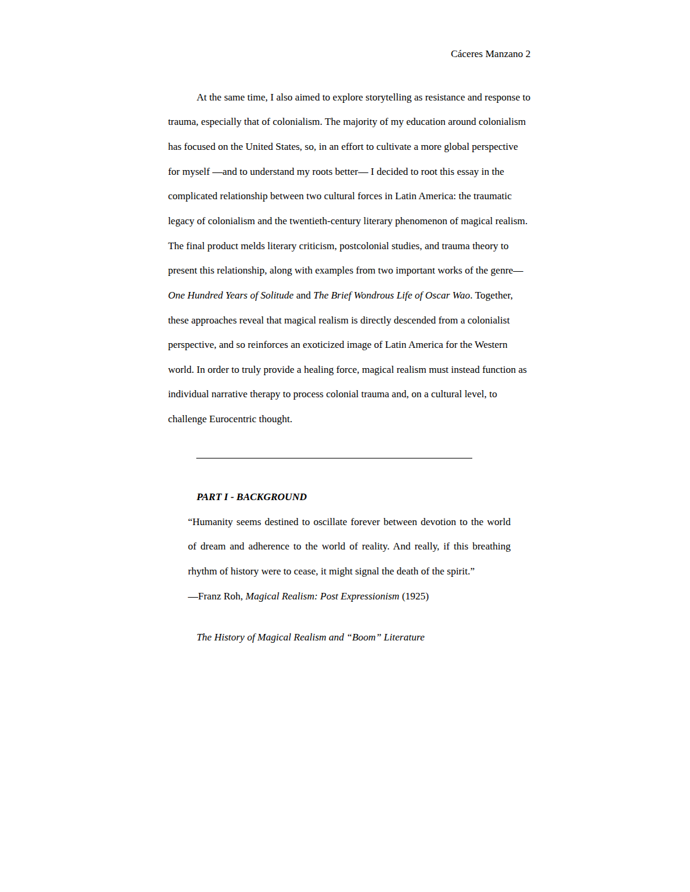Cáceres Manzano 2
At the same time, I also aimed to explore storytelling as resistance and response to trauma, especially that of colonialism. The majority of my education around colonialism has focused on the United States, so, in an effort to cultivate a more global perspective for myself —and to understand my roots better— I decided to root this essay in the complicated relationship between two cultural forces in Latin America: the traumatic legacy of colonialism and the twentieth-century literary phenomenon of magical realism. The final product melds literary criticism, postcolonial studies, and trauma theory to present this relationship, along with examples from two important works of the genre— One Hundred Years of Solitude and The Brief Wondrous Life of Oscar Wao. Together, these approaches reveal that magical realism is directly descended from a colonialist perspective, and so reinforces an exoticized image of Latin America for the Western world. In order to truly provide a healing force, magical realism must instead function as individual narrative therapy to process colonial trauma and, on a cultural level, to challenge Eurocentric thought.
PART I - BACKGROUND
“Humanity seems destined to oscillate forever between devotion to the world of dream and adherence to the world of reality. And really, if this breathing rhythm of history were to cease, it might signal the death of the spirit.”
—Franz Roh, Magical Realism: Post Expressionism (1925)
The History of Magical Realism and “Boom” Literature